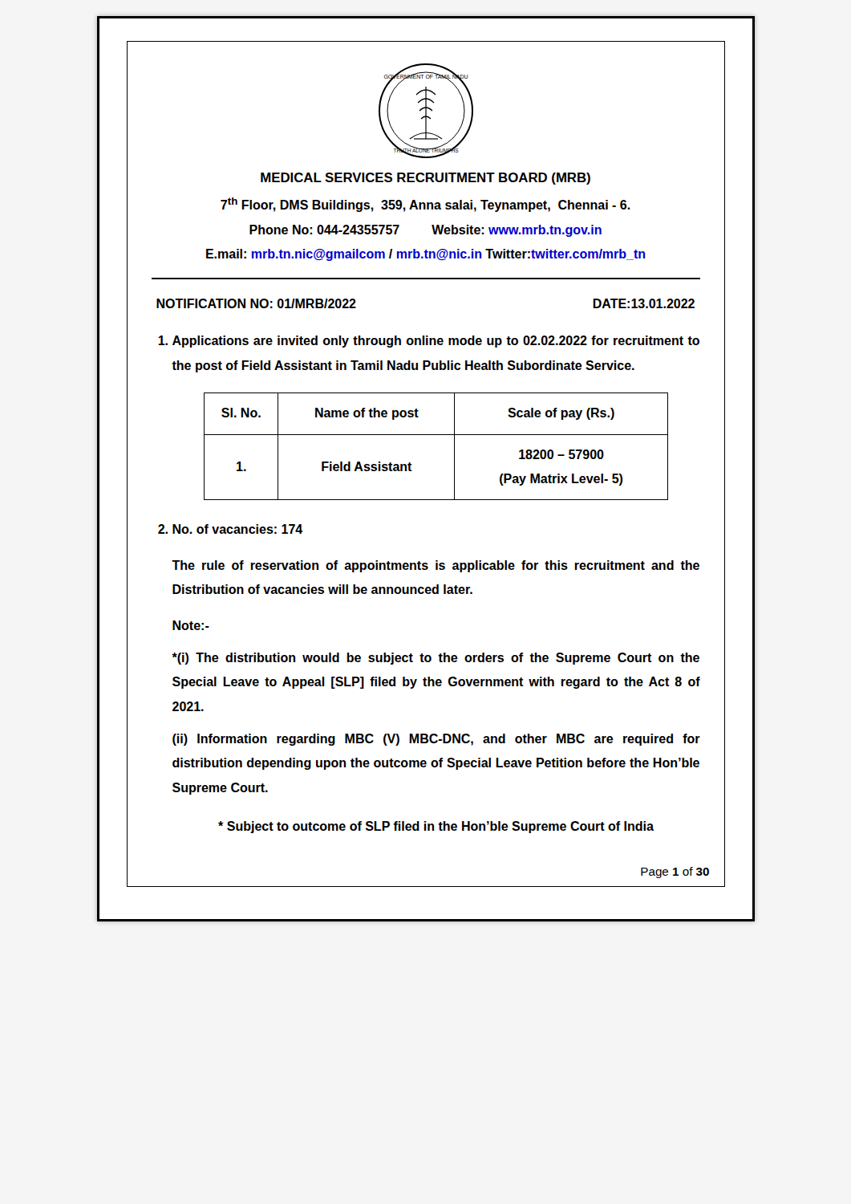MEDICAL SERVICES RECRUITMENT BOARD (MRB)
7th Floor, DMS Buildings, 359, Anna salai, Teynampet, Chennai - 6.
Phone No: 044-24355757 Website: www.mrb.tn.gov.in
E.mail: mrb.tn.nic@gmailcom / mrb.tn@nic.in Twitter:twitter.com/mrb_tn
NOTIFICATION NO: 01/MRB/2022 DATE:13.01.2022
Applications are invited only through online mode up to 02.02.2022 for recruitment to the post of Field Assistant in Tamil Nadu Public Health Subordinate Service.
| Sl. No. | Name of the post | Scale of pay (Rs.) |
| --- | --- | --- |
| 1. | Field Assistant | 18200 – 57900 (Pay Matrix Level- 5) |
No. of vacancies: 174
The rule of reservation of appointments is applicable for this recruitment and the Distribution of vacancies will be announced later.
Note:-
*(i) The distribution would be subject to the orders of the Supreme Court on the Special Leave to Appeal [SLP] filed by the Government with regard to the Act 8 of 2021.
(ii) Information regarding MBC (V) MBC-DNC, and other MBC are required for distribution depending upon the outcome of Special Leave Petition before the Hon’ble Supreme Court.
* Subject to outcome of SLP filed in the Hon’ble Supreme Court of India
Page 1 of 30